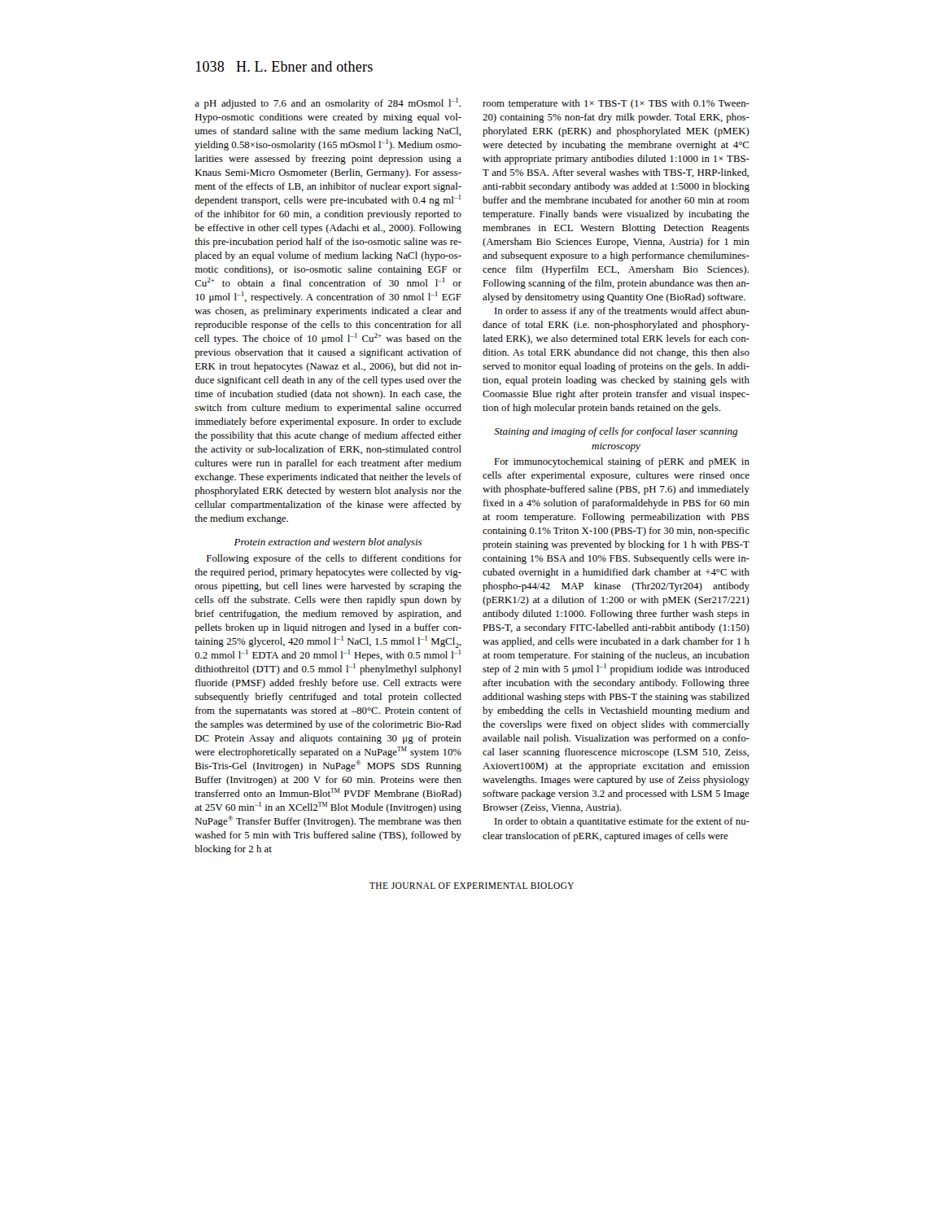1038 H. L. Ebner and others
a pH adjusted to 7.6 and an osmolarity of 284 mOsmol l–1. Hypo-osmotic conditions were created by mixing equal volumes of standard saline with the same medium lacking NaCl, yielding 0.58×iso-osmolarity (165 mOsmol l–1). Medium osmolarities were assessed by freezing point depression using a Knaus Semi-Micro Osmometer (Berlin, Germany). For assessment of the effects of LB, an inhibitor of nuclear export signal-dependent transport, cells were pre-incubated with 0.4 ng ml–1 of the inhibitor for 60 min, a condition previously reported to be effective in other cell types (Adachi et al., 2000). Following this pre-incubation period half of the iso-osmotic saline was replaced by an equal volume of medium lacking NaCl (hypo-osmotic conditions), or iso-osmotic saline containing EGF or Cu2+ to obtain a final concentration of 30 nmol l–1 or 10 μmol l–1, respectively. A concentration of 30 nmol l–1 EGF was chosen, as preliminary experiments indicated a clear and reproducible response of the cells to this concentration for all cell types. The choice of 10 μmol l–1 Cu2+ was based on the previous observation that it caused a significant activation of ERK in trout hepatocytes (Nawaz et al., 2006), but did not induce significant cell death in any of the cell types used over the time of incubation studied (data not shown). In each case, the switch from culture medium to experimental saline occurred immediately before experimental exposure. In order to exclude the possibility that this acute change of medium affected either the activity or sub-localization of ERK, non-stimulated control cultures were run in parallel for each treatment after medium exchange. These experiments indicated that neither the levels of phosphorylated ERK detected by western blot analysis nor the cellular compartmentalization of the kinase were affected by the medium exchange.
Protein extraction and western blot analysis
Following exposure of the cells to different conditions for the required period, primary hepatocytes were collected by vigorous pipetting, but cell lines were harvested by scraping the cells off the substrate. Cells were then rapidly spun down by brief centrifugation, the medium removed by aspiration, and pellets broken up in liquid nitrogen and lysed in a buffer containing 25% glycerol, 420 mmol l–1 NaCl, 1.5 mmol l–1 MgCl2, 0.2 mmol l–1 EDTA and 20 mmol l–1 Hepes, with 0.5 mmol l–1 dithiothreitol (DTT) and 0.5 mmol l–1 phenylmethyl sulphonyl fluoride (PMSF) added freshly before use. Cell extracts were subsequently briefly centrifuged and total protein collected from the supernatants was stored at –80°C. Protein content of the samples was determined by use of the colorimetric Bio-Rad DC Protein Assay and aliquots containing 30 μg of protein were electrophoretically separated on a NuPageTM system 10% Bis-Tris-Gel (Invitrogen) in NuPage® MOPS SDS Running Buffer (Invitrogen) at 200 V for 60 min. Proteins were then transferred onto an Immun-BlotTM PVDF Membrane (BioRad) at 25V 60 min–1 in an XCell2TM Blot Module (Invitrogen) using NuPage® Transfer Buffer (Invitrogen). The membrane was then washed for 5 min with Tris buffered saline (TBS), followed by blocking for 2 h at
room temperature with 1× TBS-T (1× TBS with 0.1% Tween-20) containing 5% non-fat dry milk powder. Total ERK, phosphorylated ERK (pERK) and phosphorylated MEK (pMEK) were detected by incubating the membrane overnight at 4°C with appropriate primary antibodies diluted 1:1000 in 1× TBS-T and 5% BSA. After several washes with TBS-T, HRP-linked, anti-rabbit secondary antibody was added at 1:5000 in blocking buffer and the membrane incubated for another 60 min at room temperature. Finally bands were visualized by incubating the membranes in ECL Western Blotting Detection Reagents (Amersham Bio Sciences Europe, Vienna, Austria) for 1 min and subsequent exposure to a high performance chemiluminescence film (Hyperfilm ECL, Amersham Bio Sciences). Following scanning of the film, protein abundance was then analysed by densitometry using Quantity One (BioRad) software.
In order to assess if any of the treatments would affect abundance of total ERK (i.e. non-phosphorylated and phosphorylated ERK), we also determined total ERK levels for each condition. As total ERK abundance did not change, this then also served to monitor equal loading of proteins on the gels. In addition, equal protein loading was checked by staining gels with Coomassie Blue right after protein transfer and visual inspection of high molecular protein bands retained on the gels.
Staining and imaging of cells for confocal laser scanning
microscopy
For immunocytochemical staining of pERK and pMEK in cells after experimental exposure, cultures were rinsed once with phosphate-buffered saline (PBS, pH 7.6) and immediately fixed in a 4% solution of paraformaldehyde in PBS for 60 min at room temperature. Following permeabilization with PBS containing 0.1% Triton X-100 (PBS-T) for 30 min, non-specific protein staining was prevented by blocking for 1 h with PBS-T containing 1% BSA and 10% FBS. Subsequently cells were incubated overnight in a humidified dark chamber at +4°C with phospho-p44/42 MAP kinase (Thr202/Tyr204) antibody (pERK1/2) at a dilution of 1:200 or with pMEK (Ser217/221) antibody diluted 1:1000. Following three further wash steps in PBS-T, a secondary FITC-labelled anti-rabbit antibody (1:150) was applied, and cells were incubated in a dark chamber for 1 h at room temperature. For staining of the nucleus, an incubation step of 2 min with 5 μmol l–1 propidium iodide was introduced after incubation with the secondary antibody. Following three additional washing steps with PBS-T the staining was stabilized by embedding the cells in Vectashield mounting medium and the coverslips were fixed on object slides with commercially available nail polish. Visualization was performed on a confocal laser scanning fluorescence microscope (LSM 510, Zeiss, Axiovert100M) at the appropriate excitation and emission wavelengths. Images were captured by use of Zeiss physiology software package version 3.2 and processed with LSM 5 Image Browser (Zeiss, Vienna, Austria).
In order to obtain a quantitative estimate for the extent of nuclear translocation of pERK, captured images of cells were
THE JOURNAL OF EXPERIMENTAL BIOLOGY